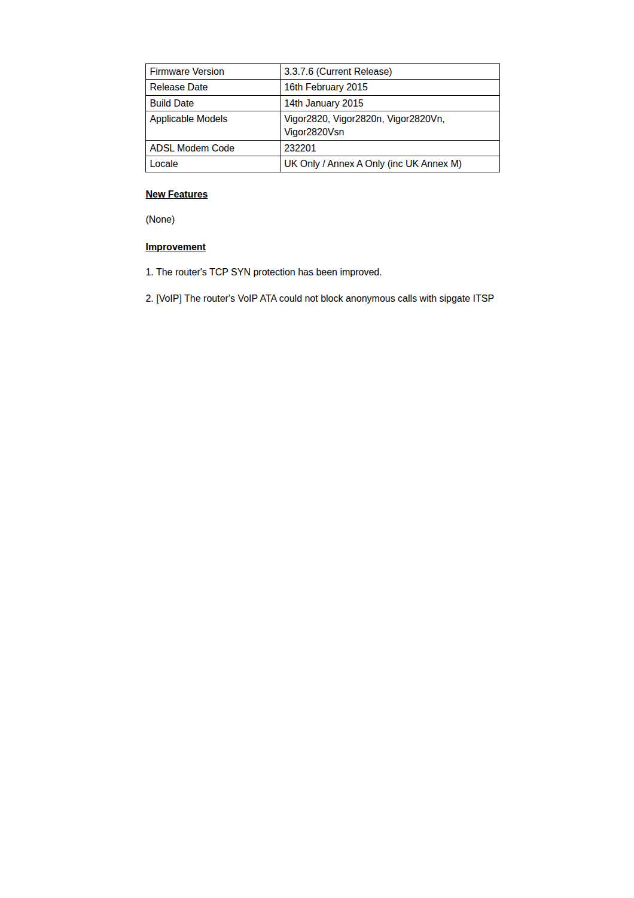| Firmware Version | 3.3.7.6 (Current Release) |
| Release Date | 16th February 2015 |
| Build Date | 14th January 2015 |
| Applicable Models | Vigor2820, Vigor2820n, Vigor2820Vn, Vigor2820Vsn |
| ADSL Modem Code | 232201 |
| Locale | UK Only / Annex A Only (inc UK Annex M) |
New Features
(None)
Improvement
1. The router's TCP SYN protection has been improved.
2. [VoIP] The router's VoIP ATA could not block anonymous calls with sipgate ITSP